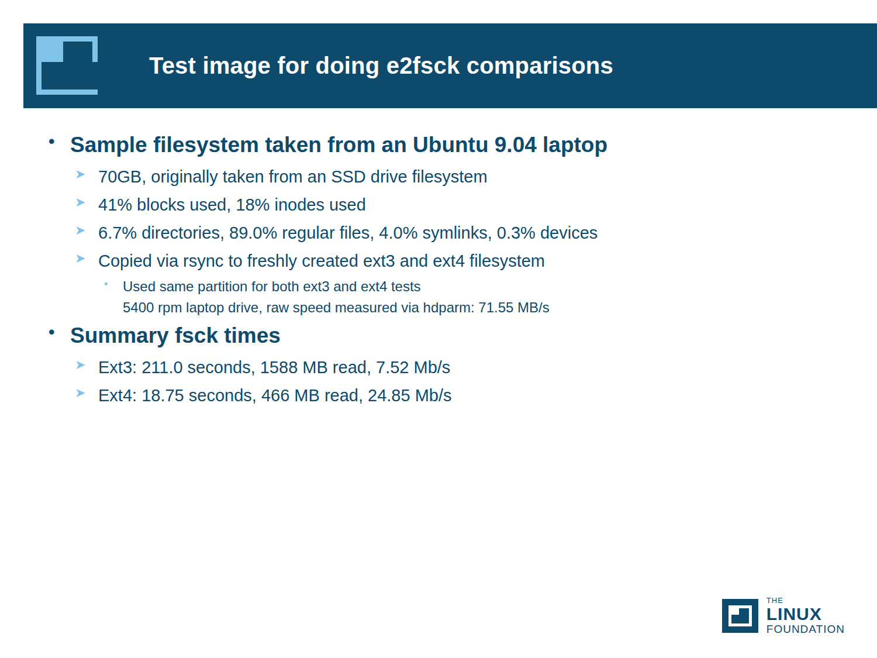Test image for doing e2fsck comparisons
Sample filesystem taken from an Ubuntu 9.04 laptop
70GB, originally taken from an SSD drive filesystem
41% blocks used, 18% inodes used
6.7% directories, 89.0% regular files, 4.0% symlinks, 0.3% devices
Copied via rsync to freshly created ext3 and ext4 filesystem
Used same partition for both ext3 and ext4 tests
5400 rpm laptop drive, raw speed measured via hdparm: 71.55 MB/s
Summary fsck times
Ext3: 211.0 seconds, 1588 MB read, 7.52 Mb/s
Ext4: 18.75 seconds, 466 MB read, 24.85 Mb/s
THE LINUX FOUNDATION